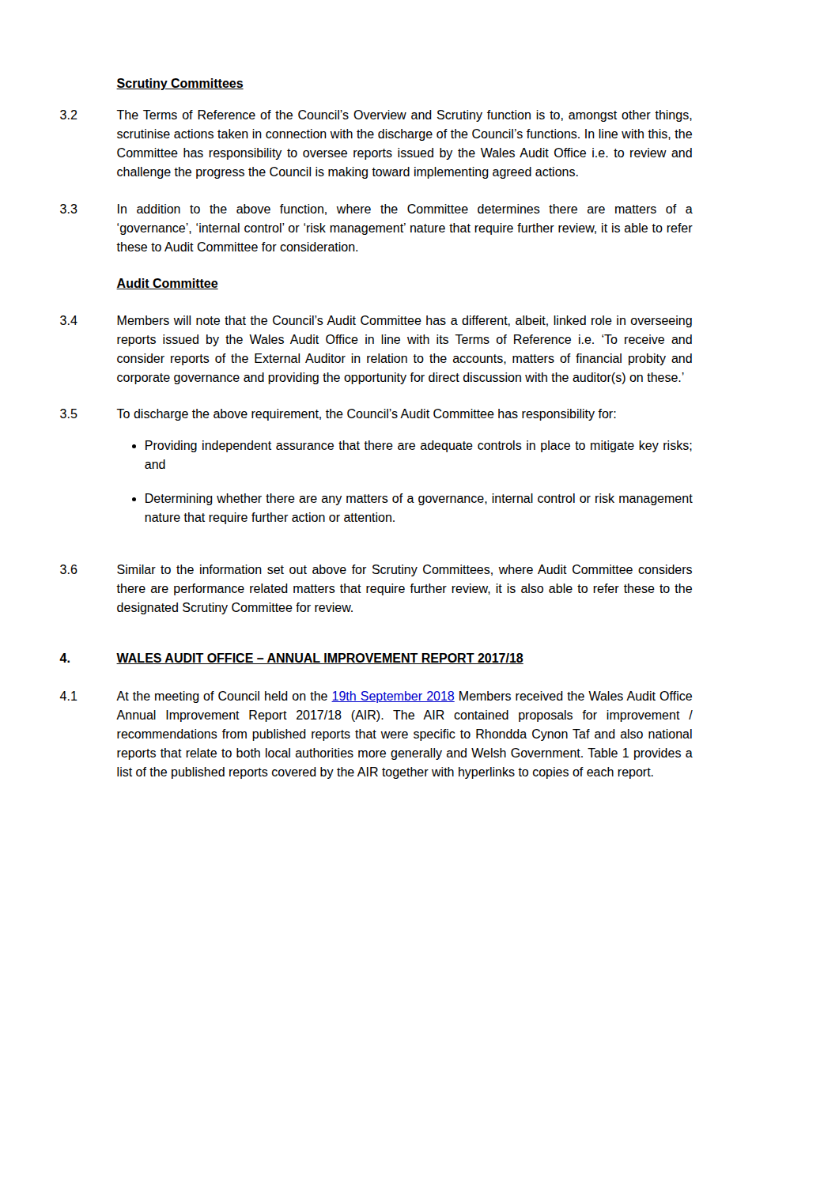Scrutiny Committees
3.2
The Terms of Reference of the Council’s Overview and Scrutiny function is to, amongst other things, scrutinise actions taken in connection with the discharge of the Council’s functions. In line with this, the Committee has responsibility to oversee reports issued by the Wales Audit Office i.e. to review and challenge the progress the Council is making toward implementing agreed actions.
3.3
In addition to the above function, where the Committee determines there are matters of a ‘governance’, ‘internal control’ or ‘risk management’ nature that require further review, it is able to refer these to Audit Committee for consideration.
Audit Committee
3.4
Members will note that the Council’s Audit Committee has a different, albeit, linked role in overseeing reports issued by the Wales Audit Office in line with its Terms of Reference i.e. ‘To receive and consider reports of the External Auditor in relation to the accounts, matters of financial probity and corporate governance and providing the opportunity for direct discussion with the auditor(s) on these.’
3.5
To discharge the above requirement, the Council’s Audit Committee has responsibility for:
Providing independent assurance that there are adequate controls in place to mitigate key risks; and
Determining whether there are any matters of a governance, internal control or risk management nature that require further action or attention.
3.6
Similar to the information set out above for Scrutiny Committees, where Audit Committee considers there are performance related matters that require further review, it is also able to refer these to the designated Scrutiny Committee for review.
4.
WALES AUDIT OFFICE – ANNUAL IMPROVEMENT REPORT 2017/18
4.1
At the meeting of Council held on the 19th September 2018 Members received the Wales Audit Office Annual Improvement Report 2017/18 (AIR). The AIR contained proposals for improvement / recommendations from published reports that were specific to Rhondda Cynon Taf and also national reports that relate to both local authorities more generally and Welsh Government. Table 1 provides a list of the published reports covered by the AIR together with hyperlinks to copies of each report.